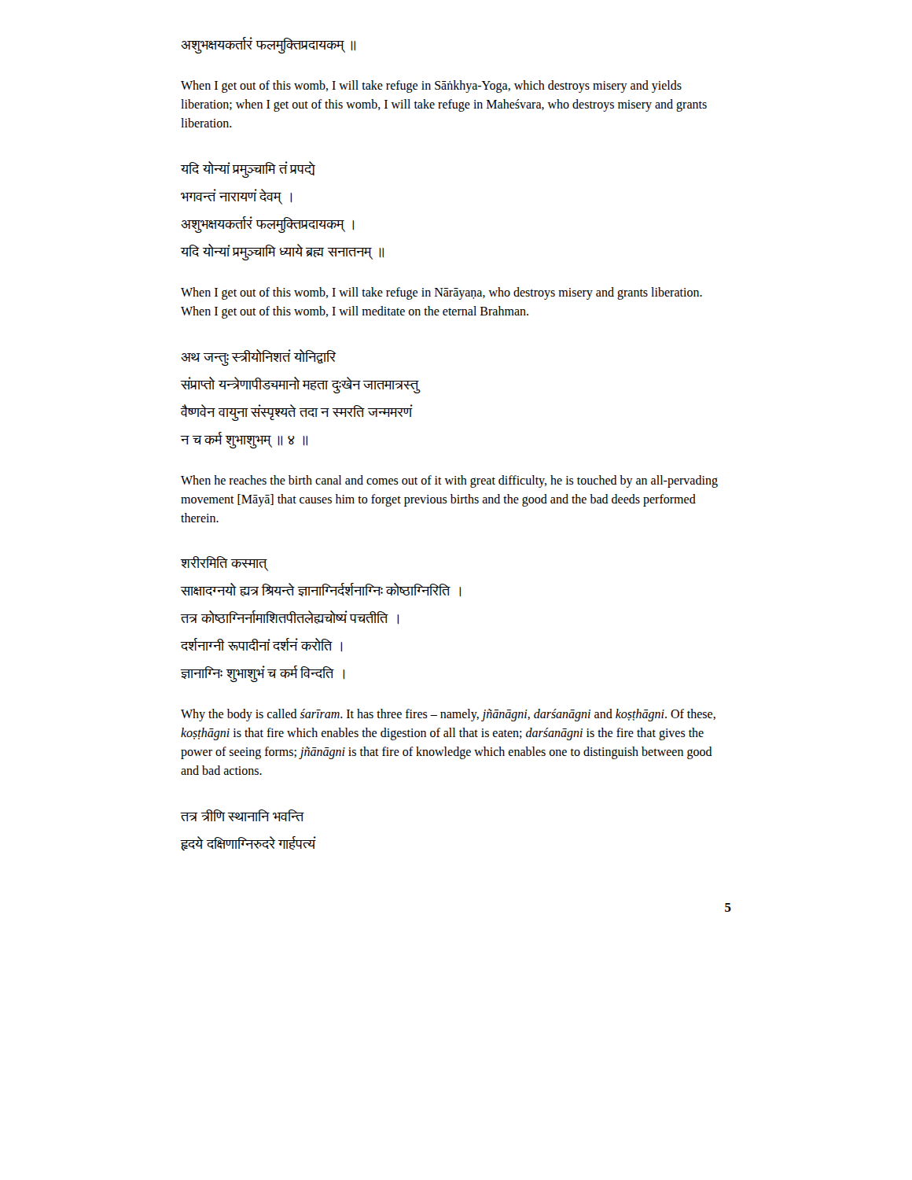अशुभक्षयकर्तारं फलमुक्तिप्रदायकम् ॥
When I get out of this womb, I will take refuge in Sāṅkhya-Yoga, which destroys misery and yields liberation; when I get out of this womb, I will take refuge in Maheśvara, who destroys misery and grants liberation.
यदि योन्यां प्रमुञ्चामि तं प्रपद्ये
भगवन्तं नारायणं देवम् ।
अशुभक्षयकर्तारं फलमुक्तिप्रदायकम् ।
यदि योन्यां प्रमुञ्चामि ध्याये ब्रह्म सनातनम् ॥
When I get out of this womb, I will take refuge in Nārāyaṇa, who destroys misery and grants liberation. When I get out of this womb, I will meditate on the eternal Brahman.
अथ जन्तुः स्त्रीयोनिशतं योनिद्वारि
संप्राप्तो यन्त्रेणापीड्यमानो महता दुःखेन जातमात्रस्तु
वैष्णवेन वायुना संस्पृश्यते तदा न स्मरति जन्ममरणं
न च कर्म शुभाशुभम् ॥ ४ ॥
When he reaches the birth canal and comes out of it with great difficulty, he is touched by an all-pervading movement [Māyā] that causes him to forget previous births and the good and the bad deeds performed therein.
शरीरमिति कस्मात्
साक्षादग्नयो ह्यत्र श्रियन्ते ज्ञानाग्निर्दर्शनाग्निः कोष्ठाग्निरिति ।
तत्र कोष्ठाग्निर्नामाशितपीतलेह्यचोष्यं पचतीति ।
दर्शनाग्नी रूपादीनां दर्शनं करोति ।
ज्ञानाग्निः शुभाशुभं च कर्म विन्दति ।
Why the body is called śarīram. It has three fires – namely, jñānāgni, darśanāgni and koṣṭhāgni. Of these, koṣṭhāgni is that fire which enables the digestion of all that is eaten; darśanāgni is the fire that gives the power of seeing forms; jñānāgni is that fire of knowledge which enables one to distinguish between good and bad actions.
तत्र त्रीणि स्थानानि भवन्ति
हृदये दक्षिणाग्निरुदरे गार्हपत्यं
5